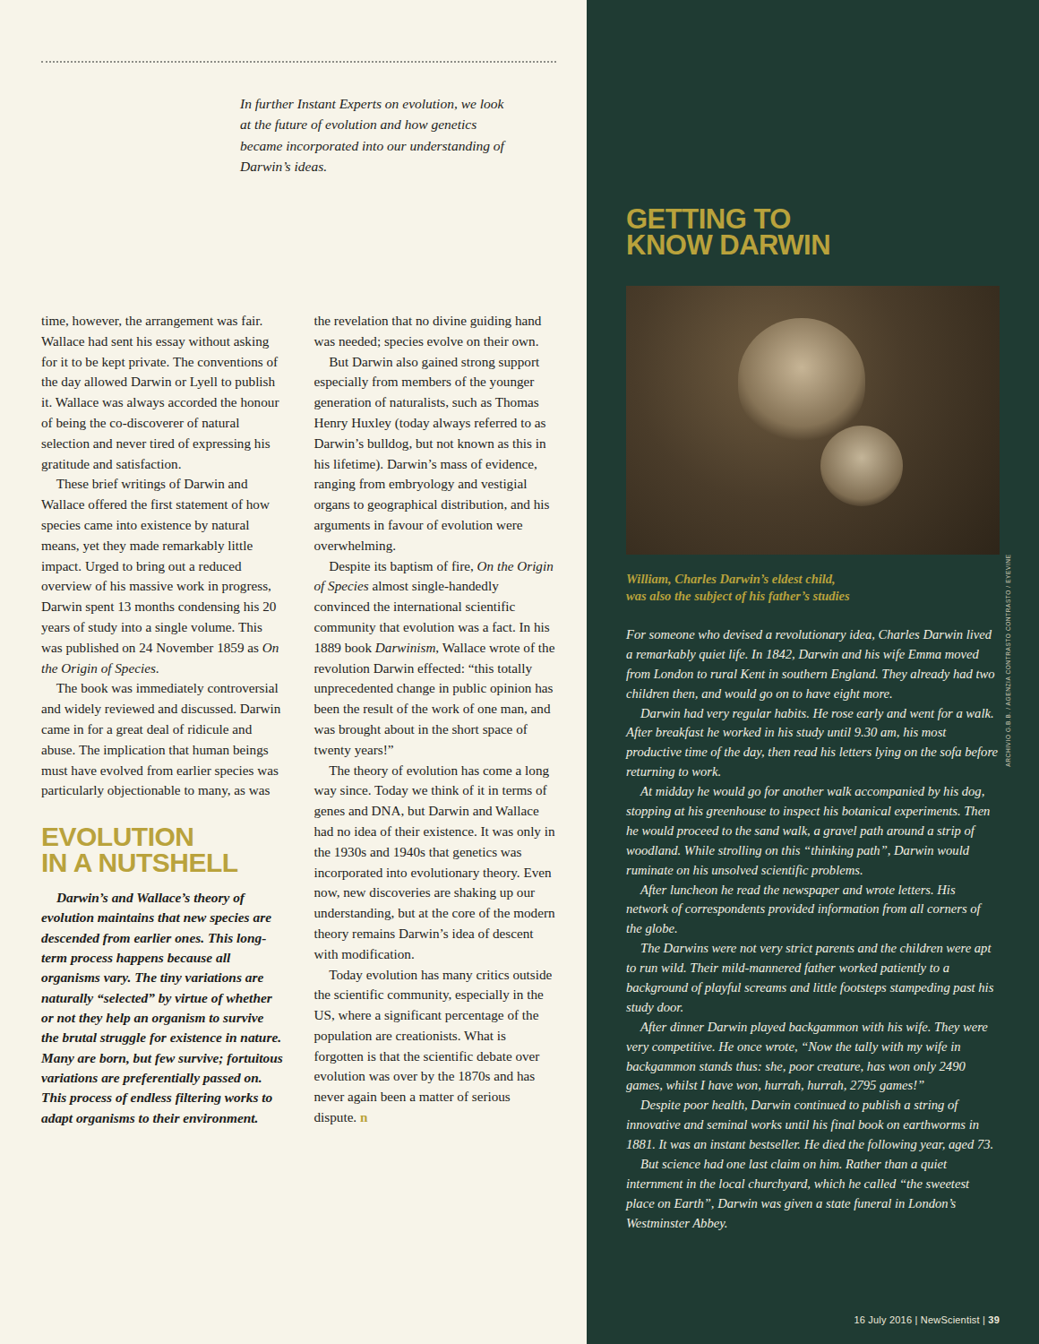In further Instant Experts on evolution, we look at the future of evolution and how genetics became incorporated into our understanding of Darwin’s ideas.
time, however, the arrangement was fair. Wallace had sent his essay without asking for it to be kept private. The conventions of the day allowed Darwin or Lyell to publish it. Wallace was always accorded the honour of being the co-discoverer of natural selection and never tired of expressing his gratitude and satisfaction.
These brief writings of Darwin and Wallace offered the first statement of how species came into existence by natural means, yet they made remarkably little impact. Urged to bring out a reduced overview of his massive work in progress, Darwin spent 13 months condensing his 20 years of study into a single volume. This was published on 24 November 1859 as On the Origin of Species.
The book was immediately controversial and widely reviewed and discussed. Darwin came in for a great deal of ridicule and abuse. The implication that human beings must have evolved from earlier species was particularly objectionable to many, as was
Evolution
in a nutshell
Darwin’s and Wallace’s theory of evolution maintains that new species are descended from earlier ones. This long-term process happens because all organisms vary. The tiny variations are naturally “selected” by virtue of whether or not they help an organism to survive the brutal struggle for existence in nature. Many are born, but few survive; fortuitous variations are preferentially passed on. This process of endless filtering works to adapt organisms to their environment.
the revelation that no divine guiding hand was needed; species evolve on their own.
But Darwin also gained strong support especially from members of the younger generation of naturalists, such as Thomas Henry Huxley (today always referred to as Darwin’s bulldog, but not known as this in his lifetime). Darwin’s mass of evidence, ranging from embryology and vestigial organs to geographical distribution, and his arguments in favour of evolution were overwhelming.
Despite its baptism of fire, On the Origin of Species almost single-handedly convinced the international scientific community that evolution was a fact. In his 1889 book Darwinism, Wallace wrote of the revolution Darwin effected: “this totally unprecedented change in public opinion has been the result of the work of one man, and was brought about in the short space of twenty years!”
The theory of evolution has come a long way since. Today we think of it in terms of genes and DNA, but Darwin and Wallace had no idea of their existence. It was only in the 1930s and 1940s that genetics was incorporated into evolutionary theory. Even now, new discoveries are shaking up our understanding, but at the core of the modern theory remains Darwin’s idea of descent with modification.
Today evolution has many critics outside the scientific community, especially in the US, where a significant percentage of the population are creationists. What is forgotten is that the scientific debate over evolution was over by the 1870s and has never again been a matter of serious dispute. n
Getting to
know Darwin
ARCHIVIO G.B.B. / AGENZIA CONTRASTO CONTRASTO / EYEVINE
William, Charles Darwin’s eldest child,
was also the subject of his father’s studies
For someone who devised a revolutionary idea, Charles Darwin lived a remarkably quiet life. In 1842, Darwin and his wife Emma moved from London to rural Kent in southern England. They already had two children then, and would go on to have eight more.
Darwin had very regular habits. He rose early and went for a walk. After breakfast he worked in his study until 9.30 am, his most productive time of the day, then read his letters lying on the sofa before returning to work.
At midday he would go for another walk accompanied by his dog, stopping at his greenhouse to inspect his botanical experiments. Then he would proceed to the sand walk, a gravel path around a strip of woodland. While strolling on this “thinking path”, Darwin would ruminate on his unsolved scientific problems.
After luncheon he read the newspaper and wrote letters. His network of correspondents provided information from all corners of the globe.
The Darwins were not very strict parents and the children were apt to run wild. Their mild-mannered father worked patiently to a background of playful screams and little footsteps stampeding past his study door.
After dinner Darwin played backgammon with his wife. They were very competitive. He once wrote, “Now the tally with my wife in backgammon stands thus: she, poor creature, has won only 2490 games, whilst I have won, hurrah, hurrah, 2795 games!”
Despite poor health, Darwin continued to publish a string of innovative and seminal works until his final book on earthworms in 1881. It was an instant bestseller. He died the following year, aged 73.
But science had one last claim on him. Rather than a quiet internment in the local churchyard, which he called “the sweetest place on Earth”, Darwin was given a state funeral in London’s Westminster Abbey.
16 July 2016 | NewScientist | 39